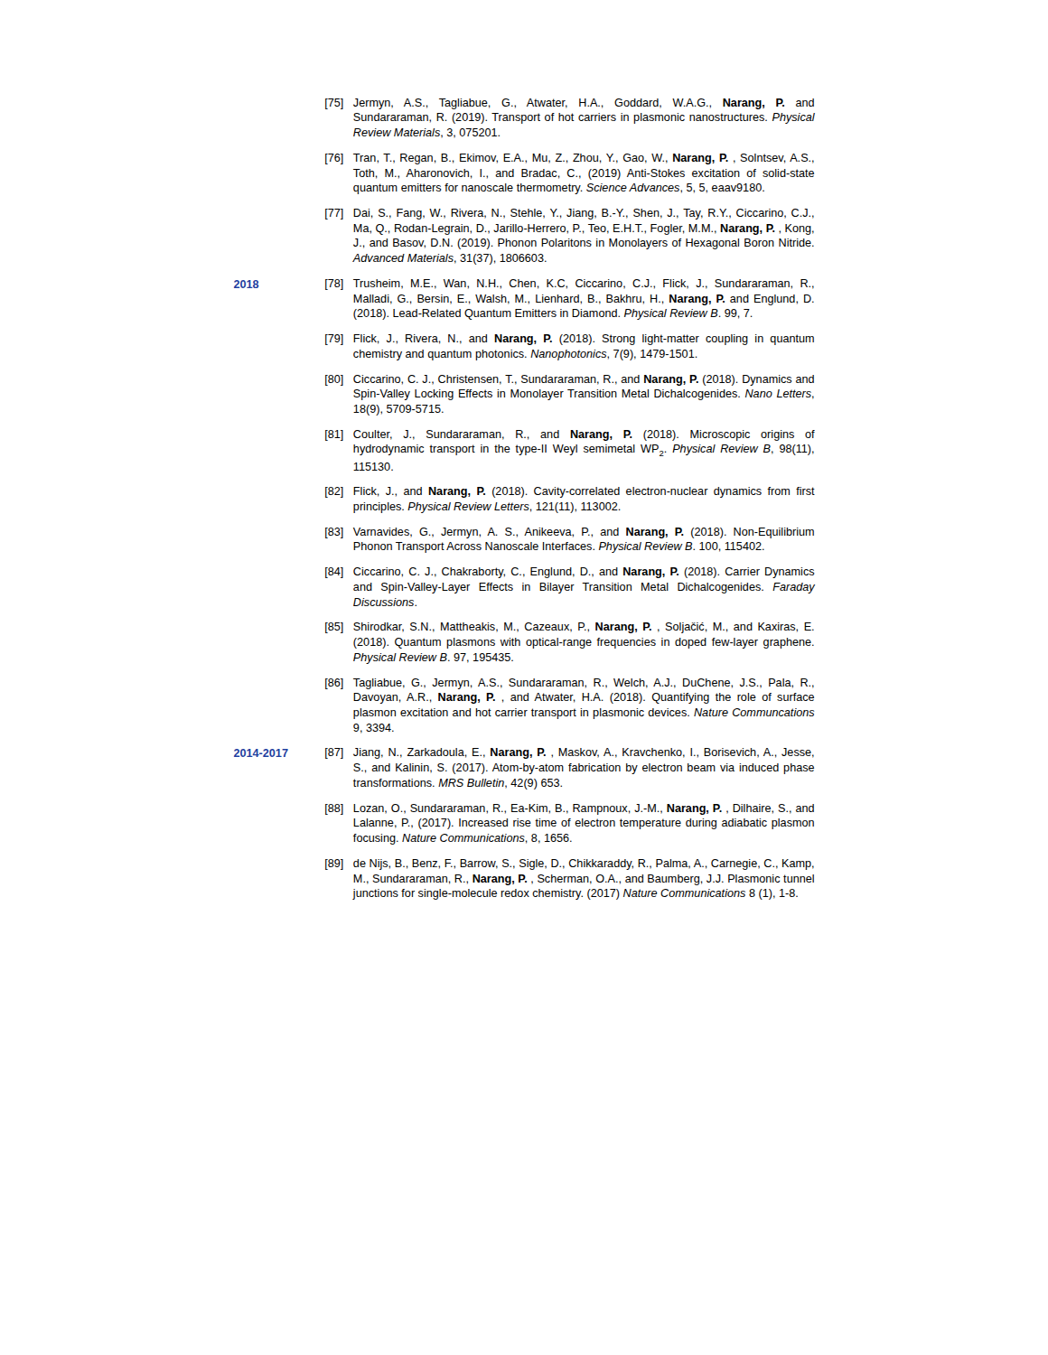[75]
Jermyn, A.S., Tagliabue, G., Atwater, H.A., Goddard, W.A.G., Narang, P. and Sundararaman, R. (2019). Transport of hot carriers in plasmonic nanostructures. Physical Review Materials, 3, 075201.
[76]
Tran, T., Regan, B., Ekimov, E.A., Mu, Z., Zhou, Y., Gao, W., Narang, P. , Solntsev, A.S., Toth, M., Aharonovich, I., and Bradac, C., (2019) Anti-Stokes excitation of solid-state quantum emitters for nanoscale thermometry. Science Advances, 5, 5, eaav9180.
[77]
Dai, S., Fang, W., Rivera, N., Stehle, Y., Jiang, B.-Y., Shen, J., Tay, R.Y., Ciccarino, C.J., Ma, Q., Rodan-Legrain, D., Jarillo-Herrero, P., Teo, E.H.T., Fogler, M.M., Narang, P. , Kong, J., and Basov, D.N. (2019). Phonon Polaritons in Monolayers of Hexagonal Boron Nitride. Advanced Materials, 31(37), 1806603.
2018
[78]
Trusheim, M.E., Wan, N.H., Chen, K.C, Ciccarino, C.J., Flick, J., Sundararaman, R., Malladi, G., Bersin, E., Walsh, M., Lienhard, B., Bakhru, H., Narang, P. and Englund, D. (2018). Lead-Related Quantum Emitters in Diamond. Physical Review B. 99, 7.
[79]
Flick, J., Rivera, N., and Narang, P. (2018). Strong light-matter coupling in quantum chemistry and quantum photonics. Nanophotonics, 7(9), 1479-1501.
[80]
Ciccarino, C. J., Christensen, T., Sundararaman, R., and Narang, P. (2018). Dynamics and Spin-Valley Locking Effects in Monolayer Transition Metal Dichalcogenides. Nano Letters, 18(9), 5709-5715.
[81]
Coulter, J., Sundararaman, R., and Narang, P. (2018). Microscopic origins of hydrodynamic transport in the type-II Weyl semimetal WP2. Physical Review B, 98(11), 115130.
[82]
Flick, J., and Narang, P. (2018). Cavity-correlated electron-nuclear dynamics from first principles. Physical Review Letters, 121(11), 113002.
[83]
Varnavides, G., Jermyn, A. S., Anikeeva, P., and Narang, P. (2018). Non-Equilibrium Phonon Transport Across Nanoscale Interfaces. Physical Review B. 100, 115402.
[84]
Ciccarino, C. J., Chakraborty, C., Englund, D., and Narang, P. (2018). Carrier Dynamics and Spin-Valley-Layer Effects in Bilayer Transition Metal Dichalcogenides. Faraday Discussions.
[85]
Shirodkar, S.N., Mattheakis, M., Cazeaux, P., Narang, P. , Soljačić, M., and Kaxiras, E. (2018). Quantum plasmons with optical-range frequencies in doped few-layer graphene. Physical Review B. 97, 195435.
[86]
Tagliabue, G., Jermyn, A.S., Sundararaman, R., Welch, A.J., DuChene, J.S., Pala, R., Davoyan, A.R., Narang, P. , and Atwater, H.A. (2018). Quantifying the role of surface plasmon excitation and hot carrier transport in plasmonic devices. Nature Communcations 9, 3394.
2014-2017
[87]
Jiang, N., Zarkadoula, E., Narang, P. , Maskov, A., Kravchenko, I., Borisevich, A., Jesse, S., and Kalinin, S. (2017). Atom-by-atom fabrication by electron beam via induced phase transformations. MRS Bulletin, 42(9) 653.
[88]
Lozan, O., Sundararaman, R., Ea-Kim, B., Rampnoux, J.-M., Narang, P. , Dilhaire, S., and Lalanne, P., (2017). Increased rise time of electron temperature during adiabatic plasmon focusing. Nature Communications, 8, 1656.
[89]
de Nijs, B., Benz, F., Barrow, S., Sigle, D., Chikkaraddy, R., Palma, A., Carnegie, C., Kamp, M., Sundararaman, R., Narang, P. , Scherman, O.A., and Baumberg, J.J. Plasmonic tunnel junctions for single-molecule redox chemistry. (2017) Nature Communications 8 (1), 1-8.